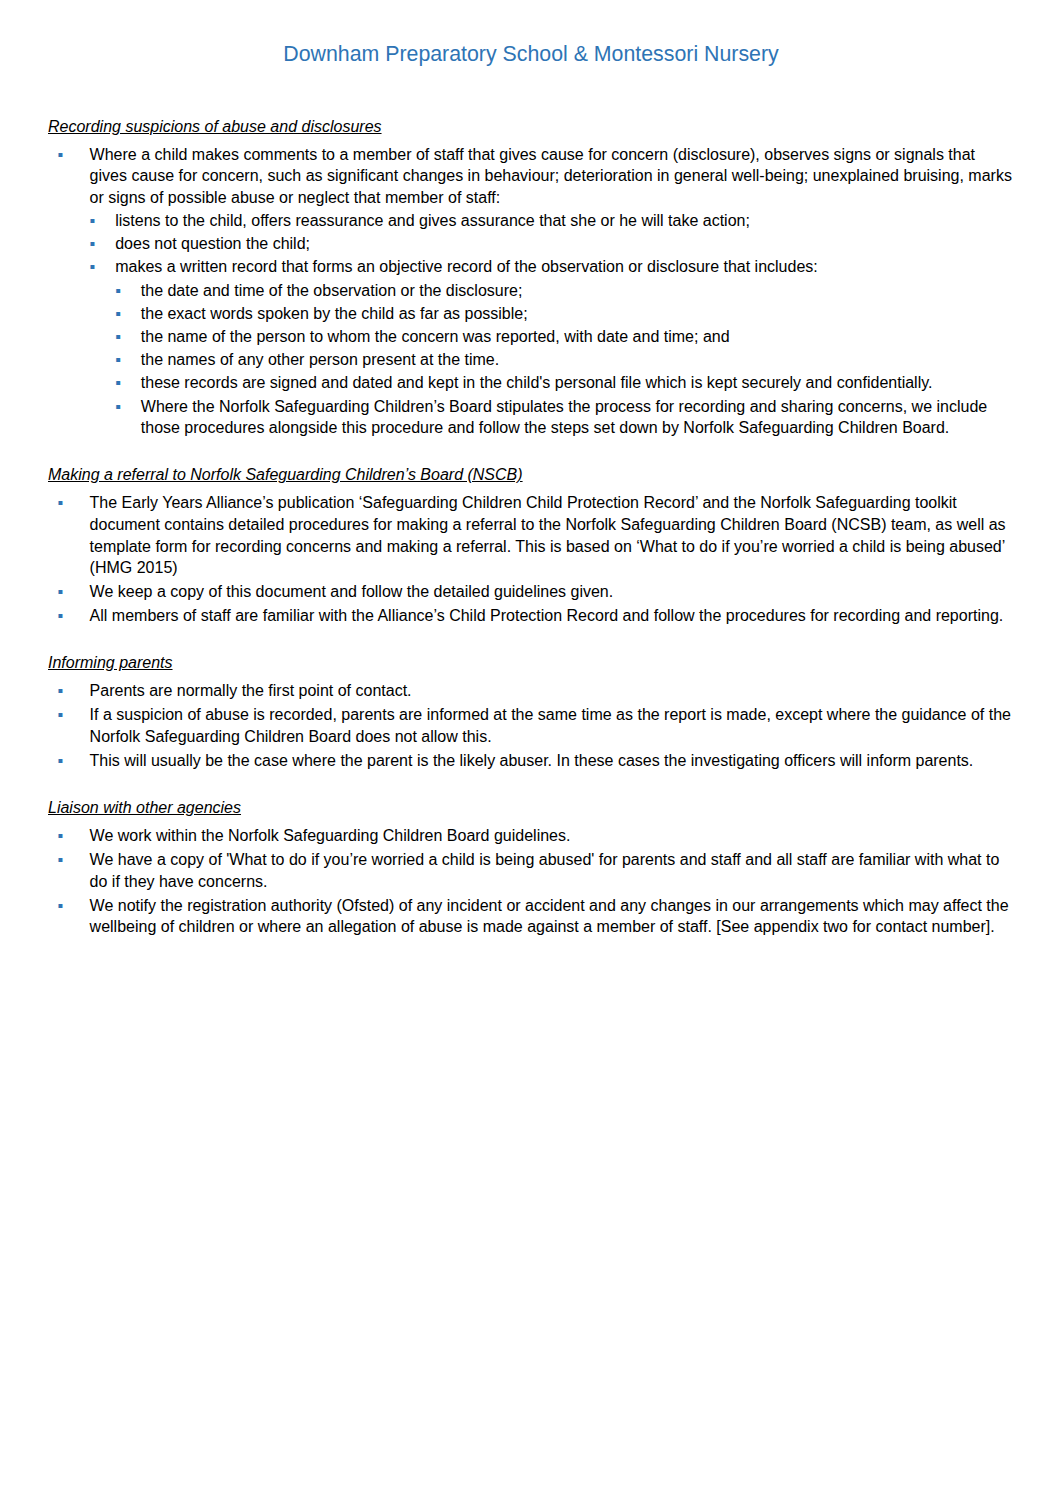Downham Preparatory School & Montessori Nursery
Recording suspicions of abuse and disclosures
Where a child makes comments to a member of staff that gives cause for concern (disclosure), observes signs or signals that gives cause for concern, such as significant changes in behaviour; deterioration in general well-being; unexplained bruising, marks or signs of possible abuse or neglect that member of staff:
listens to the child, offers reassurance and gives assurance that she or he will take action;
does not question the child;
makes a written record that forms an objective record of the observation or disclosure that includes:
the date and time of the observation or the disclosure;
the exact words spoken by the child as far as possible;
the name of the person to whom the concern was reported, with date and time; and
the names of any other person present at the time.
these records are signed and dated and kept in the child's personal file which is kept securely and confidentially.
Where the Norfolk Safeguarding Children’s Board stipulates the process for recording and sharing concerns, we include those procedures alongside this procedure and follow the steps set down by Norfolk Safeguarding Children Board.
Making a referral to Norfolk Safeguarding Children’s Board (NSCB)
The Early Years Alliance’s publication ‘Safeguarding Children Child Protection Record’ and the Norfolk Safeguarding toolkit document contains detailed procedures for making a referral to the Norfolk Safeguarding Children Board (NCSB) team, as well as template form for recording concerns and making a referral. This is based on ‘What to do if you’re worried a child is being abused’ (HMG 2015)
We keep a copy of this document and follow the detailed guidelines given.
All members of staff are familiar with the Alliance’s Child Protection Record and follow the procedures for recording and reporting.
Informing parents
Parents are normally the first point of contact.
If a suspicion of abuse is recorded, parents are informed at the same time as the report is made, except where the guidance of the Norfolk Safeguarding Children Board does not allow this.
This will usually be the case where the parent is the likely abuser. In these cases the investigating officers will inform parents.
Liaison with other agencies
We work within the Norfolk Safeguarding Children Board guidelines.
We have a copy of 'What to do if you’re worried a child is being abused' for parents and staff and all staff are familiar with what to do if they have concerns.
We notify the registration authority (Ofsted) of any incident or accident and any changes in our arrangements which may affect the wellbeing of children or where an allegation of abuse is made against a member of staff. [See appendix two for contact number].